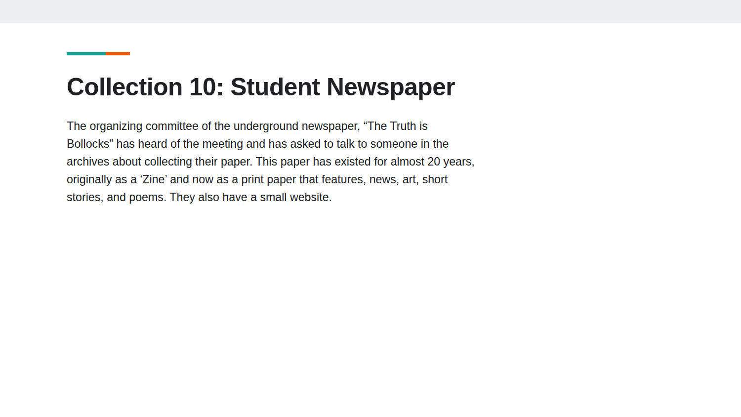Collection 10: Student Newspaper
The organizing committee of the underground newspaper, “The Truth is Bollocks” has heard of the meeting and has asked to talk to someone in the archives about collecting their paper. This paper has existed for almost 20 years, originally as a ‘Zine’ and now as a print paper that features, news, art, short stories, and poems. They also have a small website.